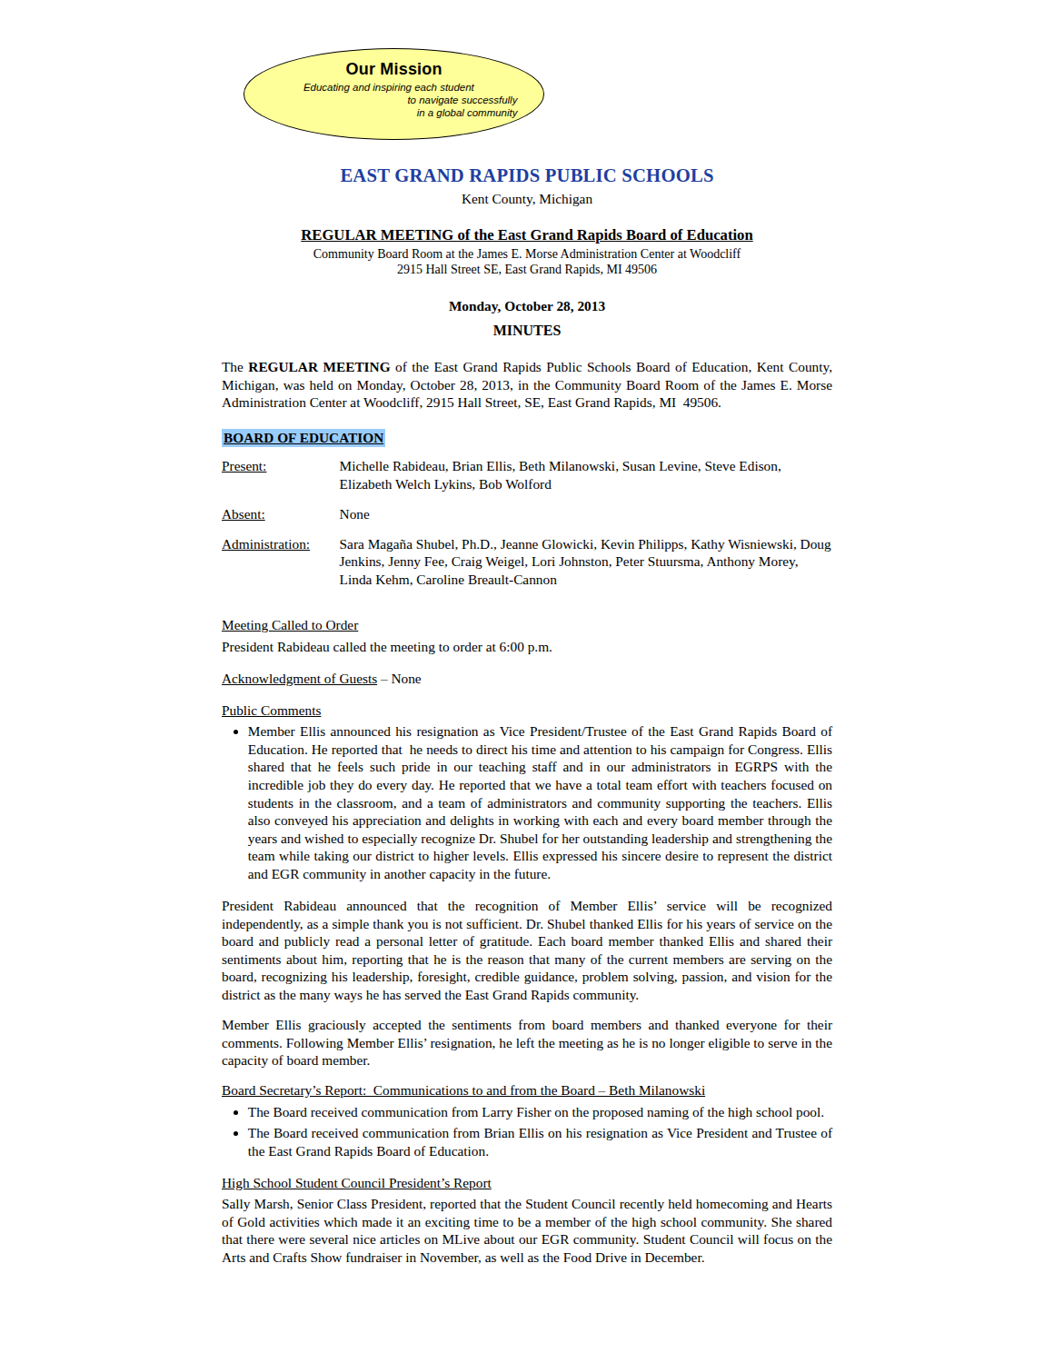Our Mission
Educating and inspiring each student
to navigate successfully
in a global community
EAST GRAND RAPIDS PUBLIC SCHOOLS
Kent County, Michigan
REGULAR MEETING of the East Grand Rapids Board of Education
Community Board Room at the James E. Morse Administration Center at Woodcliff
2915 Hall Street SE, East Grand Rapids, MI 49506
Monday, October 28, 2013
MINUTES
The REGULAR MEETING of the East Grand Rapids Public Schools Board of Education, Kent County, Michigan, was held on Monday, October 28, 2013, in the Community Board Room of the James E. Morse Administration Center at Woodcliff, 2915 Hall Street, SE, East Grand Rapids, MI 49506.
BOARD OF EDUCATION
| Present: | Michelle Rabideau, Brian Ellis, Beth Milanowski, Susan Levine, Steve Edison, Elizabeth Welch Lykins, Bob Wolford |
| Absent: | None |
| Administration: | Sara Magaña Shubel, Ph.D., Jeanne Glowicki, Kevin Philipps, Kathy Wisniewski, Doug Jenkins, Jenny Fee, Craig Weigel, Lori Johnston, Peter Stuursma, Anthony Morey, Linda Kehm, Caroline Breault-Cannon |
Meeting Called to Order
President Rabideau called the meeting to order at 6:00 p.m.
Acknowledgment of Guests – None
Public Comments
Member Ellis announced his resignation as Vice President/Trustee of the East Grand Rapids Board of Education. He reported that he needs to direct his time and attention to his campaign for Congress. Ellis shared that he feels such pride in our teaching staff and in our administrators in EGRPS with the incredible job they do every day. He reported that we have a total team effort with teachers focused on students in the classroom, and a team of administrators and community supporting the teachers. Ellis also conveyed his appreciation and delights in working with each and every board member through the years and wished to especially recognize Dr. Shubel for her outstanding leadership and strengthening the team while taking our district to higher levels. Ellis expressed his sincere desire to represent the district and EGR community in another capacity in the future.
President Rabideau announced that the recognition of Member Ellis’ service will be recognized independently, as a simple thank you is not sufficient. Dr. Shubel thanked Ellis for his years of service on the board and publicly read a personal letter of gratitude. Each board member thanked Ellis and shared their sentiments about him, reporting that he is the reason that many of the current members are serving on the board, recognizing his leadership, foresight, credible guidance, problem solving, passion, and vision for the district as the many ways he has served the East Grand Rapids community.
Member Ellis graciously accepted the sentiments from board members and thanked everyone for their comments. Following Member Ellis’ resignation, he left the meeting as he is no longer eligible to serve in the capacity of board member.
Board Secretary’s Report: Communications to and from the Board – Beth Milanowski
The Board received communication from Larry Fisher on the proposed naming of the high school pool.
The Board received communication from Brian Ellis on his resignation as Vice President and Trustee of the East Grand Rapids Board of Education.
High School Student Council President’s Report
Sally Marsh, Senior Class President, reported that the Student Council recently held homecoming and Hearts of Gold activities which made it an exciting time to be a member of the high school community. She shared that there were several nice articles on MLive about our EGR community. Student Council will focus on the Arts and Crafts Show fundraiser in November, as well as the Food Drive in December.